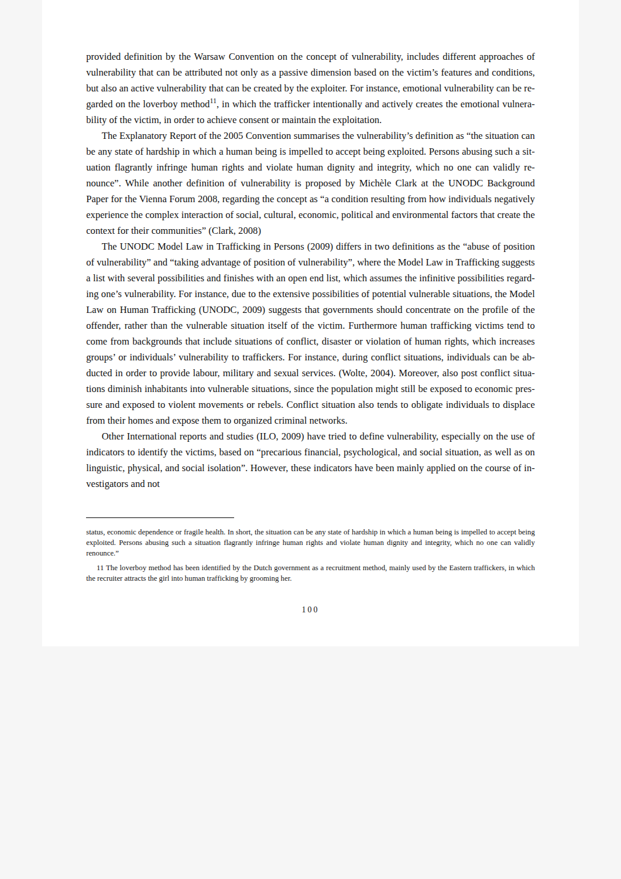provided definition by the Warsaw Convention on the concept of vulnerability, includes different approaches of vulnerability that can be attributed not only as a passive dimension based on the victim’s features and conditions, but also an active vulnerability that can be created by the exploiter. For instance, emotional vulnerability can be regarded on the loverboy method11, in which the trafficker intentionally and actively creates the emotional vulnerability of the victim, in order to achieve consent or maintain the exploitation.
The Explanatory Report of the 2005 Convention summarises the vulnerability’s definition as “the situation can be any state of hardship in which a human being is impelled to accept being exploited. Persons abusing such a situation flagrantly infringe human rights and violate human dignity and integrity, which no one can validly renounce”. While another definition of vulnerability is proposed by Michèle Clark at the UNODC Background Paper for the Vienna Forum 2008, regarding the concept as “a condition resulting from how individuals negatively experience the complex interaction of social, cultural, economic, political and environmental factors that create the context for their communities” (Clark, 2008)
The UNODC Model Law in Trafficking in Persons (2009) differs in two definitions as the “abuse of position of vulnerability” and “taking advantage of position of vulnerability”, where the Model Law in Trafficking suggests a list with several possibilities and finishes with an open end list, which assumes the infinitive possibilities regarding one’s vulnerability. For instance, due to the extensive possibilities of potential vulnerable situations, the Model Law on Human Trafficking (UNODC, 2009) suggests that governments should concentrate on the profile of the offender, rather than the vulnerable situation itself of the victim. Furthermore human trafficking victims tend to come from backgrounds that include situations of conflict, disaster or violation of human rights, which increases groups’ or individuals’ vulnerability to traffickers. For instance, during conflict situations, individuals can be abducted in order to provide labour, military and sexual services. (Wolte, 2004). Moreover, also post conflict situations diminish inhabitants into vulnerable situations, since the population might still be exposed to economic pressure and exposed to violent movements or rebels. Conflict situation also tends to obligate individuals to displace from their homes and expose them to organized criminal networks.
Other International reports and studies (ILO, 2009) have tried to define vulnerability, especially on the use of indicators to identify the victims, based on “precarious financial, psychological, and social situation, as well as on linguistic, physical, and social isolation”. However, these indicators have been mainly applied on the course of investigators and not
status, economic dependence or fragile health. In short, the situation can be any state of hardship in which a human being is impelled to accept being exploited. Persons abusing such a situation flagrantly infringe human rights and violate human dignity and integrity, which no one can validly renounce.”
11 The loverboy method has been identified by the Dutch government as a recruitment method, mainly used by the Eastern traffickers, in which the recruiter attracts the girl into human trafficking by grooming her.
100